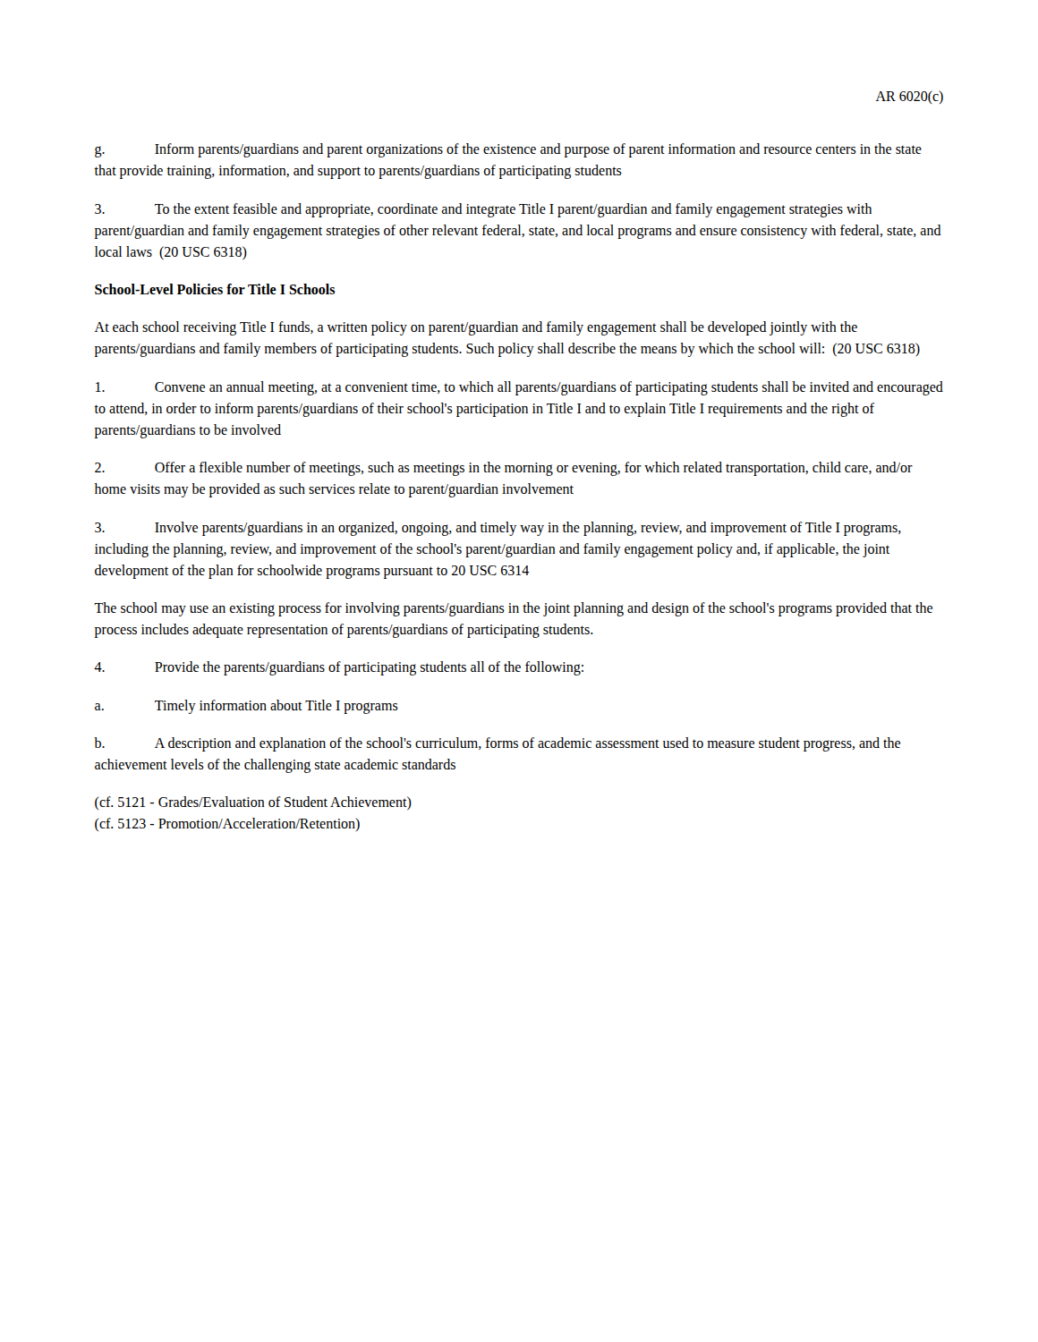AR 6020(c)
g. Inform parents/guardians and parent organizations of the existence and purpose of parent information and resource centers in the state that provide training, information, and support to parents/guardians of participating students
3. To the extent feasible and appropriate, coordinate and integrate Title I parent/guardian and family engagement strategies with parent/guardian and family engagement strategies of other relevant federal, state, and local programs and ensure consistency with federal, state, and local laws (20 USC 6318)
School-Level Policies for Title I Schools
At each school receiving Title I funds, a written policy on parent/guardian and family engagement shall be developed jointly with the parents/guardians and family members of participating students. Such policy shall describe the means by which the school will: (20 USC 6318)
1. Convene an annual meeting, at a convenient time, to which all parents/guardians of participating students shall be invited and encouraged to attend, in order to inform parents/guardians of their school's participation in Title I and to explain Title I requirements and the right of parents/guardians to be involved
2. Offer a flexible number of meetings, such as meetings in the morning or evening, for which related transportation, child care, and/or home visits may be provided as such services relate to parent/guardian involvement
3. Involve parents/guardians in an organized, ongoing, and timely way in the planning, review, and improvement of Title I programs, including the planning, review, and improvement of the school's parent/guardian and family engagement policy and, if applicable, the joint development of the plan for schoolwide programs pursuant to 20 USC 6314
The school may use an existing process for involving parents/guardians in the joint planning and design of the school's programs provided that the process includes adequate representation of parents/guardians of participating students.
4. Provide the parents/guardians of participating students all of the following:
a. Timely information about Title I programs
b. A description and explanation of the school's curriculum, forms of academic assessment used to measure student progress, and the achievement levels of the challenging state academic standards
(cf. 5121 - Grades/Evaluation of Student Achievement)
(cf. 5123 - Promotion/Acceleration/Retention)